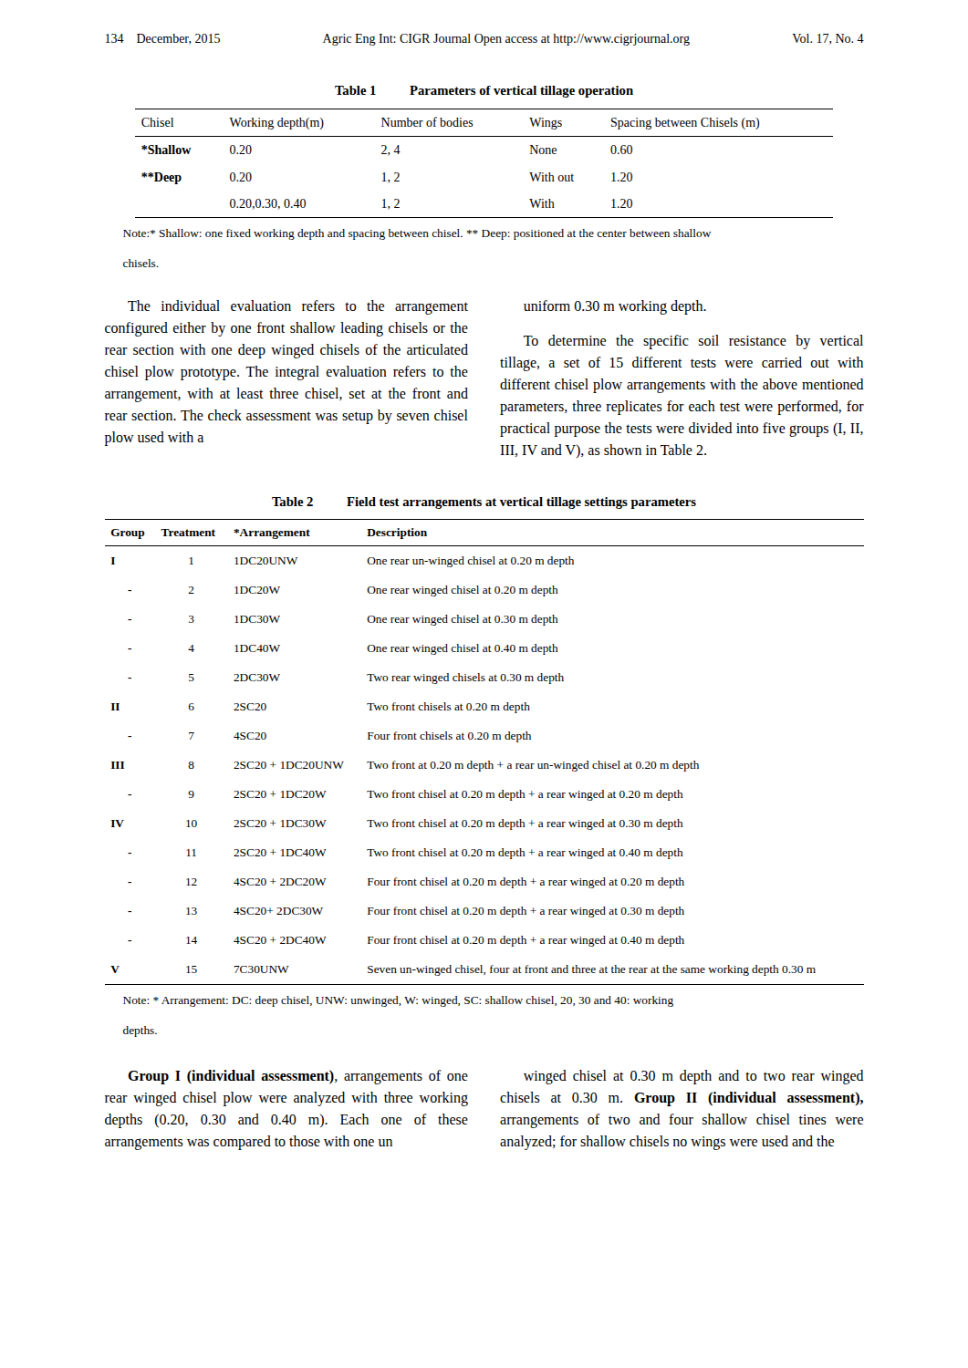134 December, 2015
Agric Eng Int: CIGR Journal Open access at http://www.cigrjournal.org
Vol. 17, No. 4
Table 1 Parameters of vertical tillage operation
| Chisel | Working depth(m) | Number of bodies | Wings | Spacing between Chisels (m) |
| --- | --- | --- | --- | --- |
| *Shallow | 0.20 | 2, 4 | None | 0.60 |
| **Deep | 0.20 | 1, 2 | With out | 1.20 |
| | 0.20,0.30, 0.40 | 1, 2 | With | 1.20 |
Note:* Shallow: one fixed working depth and spacing between chisel. ** Deep: positioned at the center between shallow
chisels.
The individual evaluation refers to the arrangement configured either by one front shallow leading chisels or the rear section with one deep winged chisels of the articulated chisel plow prototype. The integral evaluation refers to the arrangement, with at least three chisel, set at the front and rear section. The check assessment was setup by seven chisel plow used with a
uniform 0.30 m working depth.
To determine the specific soil resistance by vertical tillage, a set of 15 different tests were carried out with different chisel plow arrangements with the above mentioned parameters, three replicates for each test were performed, for practical purpose the tests were divided into five groups (I, II, III, IV and V), as shown in Table 2.
Table 2 Field test arrangements at vertical tillage settings parameters
| Group | Treatment | *Arrangement | Description |
| --- | --- | --- | --- |
| I | 1 | 1DC20UNW | One rear un-winged chisel at 0.20 m depth |
| - | 2 | 1DC20W | One rear winged chisel at 0.20 m depth |
| - | 3 | 1DC30W | One rear winged chisel at 0.30 m depth |
| - | 4 | 1DC40W | One rear winged chisel at 0.40 m depth |
| - | 5 | 2DC30W | Two rear winged chisels at 0.30 m depth |
| II | 6 | 2SC20 | Two front chisels at 0.20 m depth |
| - | 7 | 4SC20 | Four front chisels at 0.20 m depth |
| III | 8 | 2SC20 + 1DC20UNW | Two front at 0.20 m depth + a rear un-winged chisel at 0.20 m depth |
| - | 9 | 2SC20 + 1DC20W | Two front chisel at 0.20 m depth + a rear winged at 0.20 m depth |
| IV | 10 | 2SC20 + 1DC30W | Two front chisel at 0.20 m depth + a rear winged at 0.30 m depth |
| - | 11 | 2SC20 + 1DC40W | Two front chisel at 0.20 m depth + a rear winged at 0.40 m depth |
| - | 12 | 4SC20 + 2DC20W | Four front chisel at 0.20 m depth + a rear winged at 0.20 m depth |
| - | 13 | 4SC20+ 2DC30W | Four front chisel at 0.20 m depth + a rear winged at 0.30 m depth |
| - | 14 | 4SC20 + 2DC40W | Four front chisel at 0.20 m depth + a rear winged at 0.40 m depth |
| V | 15 | 7C30UNW | Seven un-winged chisel, four at front and three at the rear at the same working depth 0.30 m |
Note: * Arrangement: DC: deep chisel, UNW: unwinged, W: winged, SC: shallow chisel, 20, 30 and 40: working
depths.
Group I (individual assessment), arrangements of one rear winged chisel plow were analyzed with three working depths (0.20, 0.30 and 0.40 m). Each one of these arrangements was compared to those with one un
winged chisel at 0.30 m depth and to two rear winged chisels at 0.30 m. Group II (individual assessment), arrangements of two and four shallow chisel tines were analyzed; for shallow chisels no wings were used and the